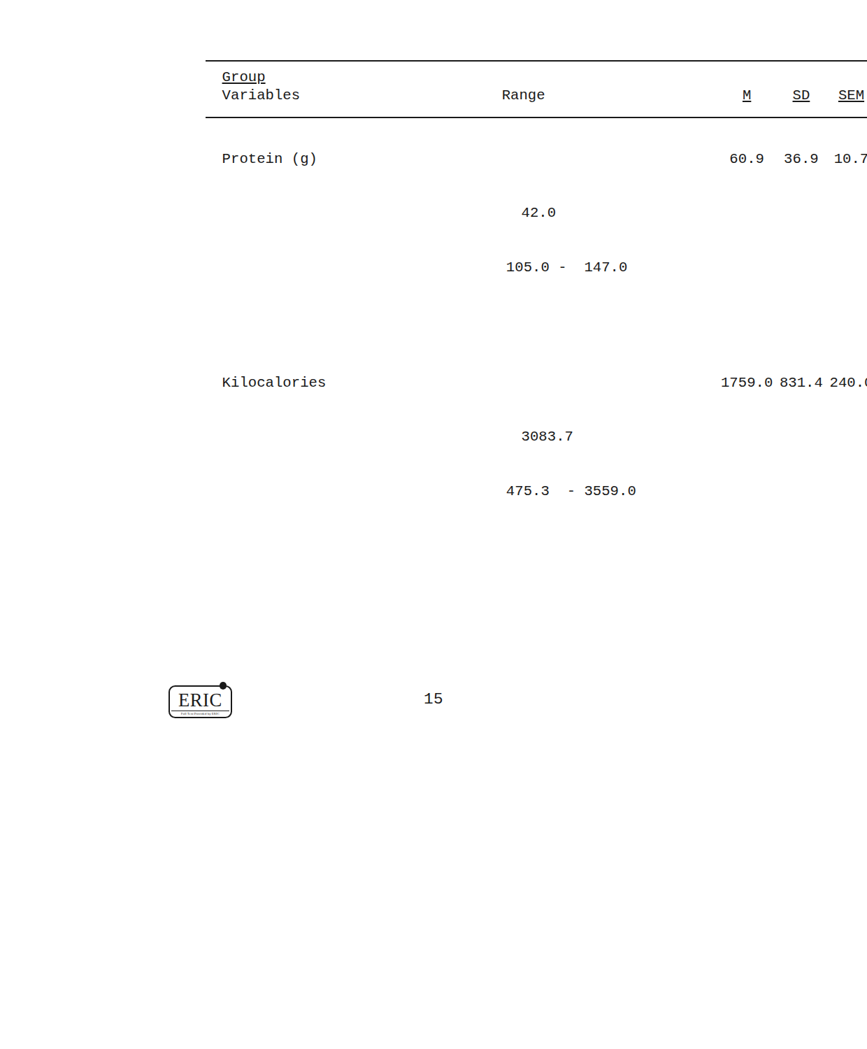| Group Variables | Range | M | SD | SEM |
| --- | --- | --- | --- | --- |
| Protein (g) | 42.0 105.0 - 147.0 | 60.9 | 36.9 | 10.7 |
| Kilocalories | 3083.7 475.3 - 3559.0 | 1759.0 | 831.4 | 240.0 |
15
ERIC
Full Text Provided by ERIC